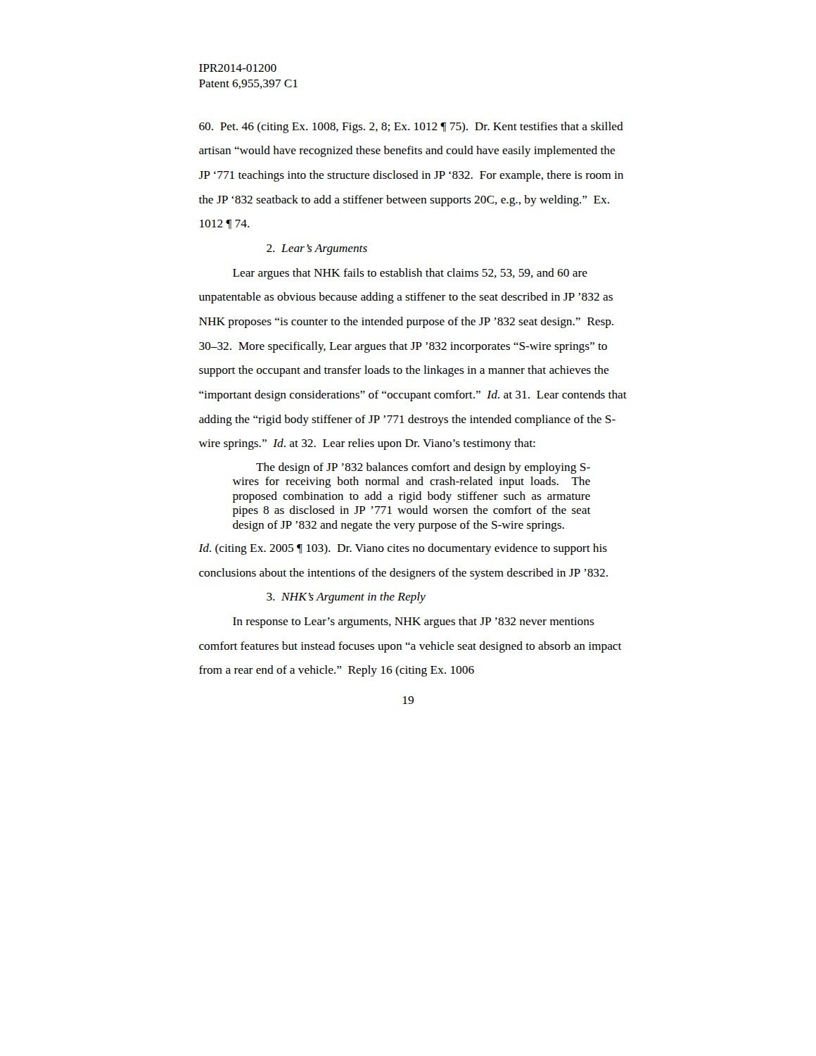IPR2014-01200
Patent 6,955,397 C1
60. Pet. 46 (citing Ex. 1008, Figs. 2, 8; Ex. 1012 ¶ 75). Dr. Kent testifies that a skilled artisan “would have recognized these benefits and could have easily implemented the JP ‘771 teachings into the structure disclosed in JP ‘832. For example, there is room in the JP ‘832 seatback to add a stiffener between supports 20C, e.g., by welding.” Ex. 1012 ¶ 74.
2. Lear’s Arguments
Lear argues that NHK fails to establish that claims 52, 53, 59, and 60 are unpatentable as obvious because adding a stiffener to the seat described in JP ’832 as NHK proposes “is counter to the intended purpose of the JP ’832 seat design.” Resp. 30–32. More specifically, Lear argues that JP ’832 incorporates “S-wire springs” to support the occupant and transfer loads to the linkages in a manner that achieves the “important design considerations” of “occupant comfort.” Id. at 31. Lear contends that adding the “rigid body stiffener of JP ’771 destroys the intended compliance of the S-wire springs.” Id. at 32. Lear relies upon Dr. Viano’s testimony that:
The design of JP ’832 balances comfort and design by employing S-wires for receiving both normal and crash-related input loads. The proposed combination to add a rigid body stiffener such as armature pipes 8 as disclosed in JP ’771 would worsen the comfort of the seat design of JP ’832 and negate the very purpose of the S-wire springs.
Id. (citing Ex. 2005 ¶ 103). Dr. Viano cites no documentary evidence to support his conclusions about the intentions of the designers of the system described in JP ’832.
3. NHK’s Argument in the Reply
In response to Lear’s arguments, NHK argues that JP ’832 never mentions comfort features but instead focuses upon “a vehicle seat designed to absorb an impact from a rear end of a vehicle.” Reply 16 (citing Ex. 1006
19